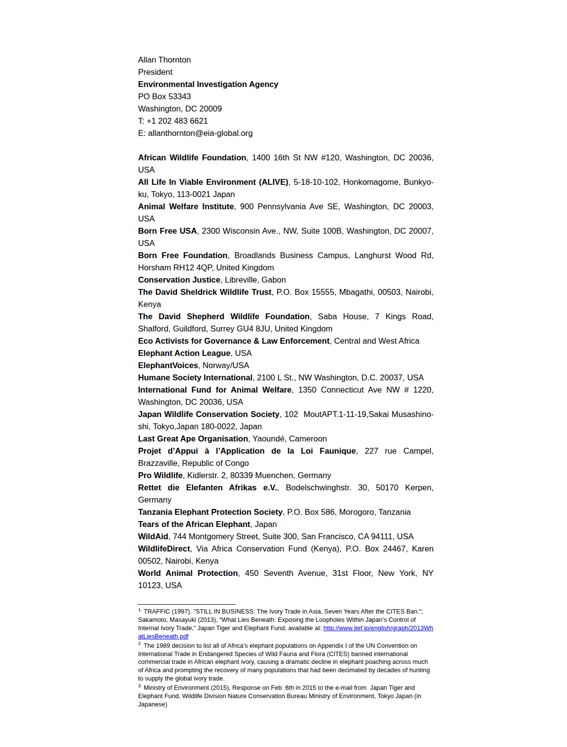Allan Thornton
President
Environmental Investigation Agency
PO Box 53343
Washington, DC 20009
T: +1 202 483 6621
E: allanthornton@eia-global.org
African Wildlife Foundation, 1400 16th St NW #120, Washington, DC 20036, USA
All Life In Viable Environment (ALIVE), 5-18-10-102, Honkomagome, Bunkyo-ku, Tokyo, 113-0021 Japan
Animal Welfare Institute, 900 Pennsylvania Ave SE, Washington, DC 20003, USA
Born Free USA, 2300 Wisconsin Ave., NW, Suite 100B, Washington, DC 20007, USA
Born Free Foundation, Broadlands Business Campus, Langhurst Wood Rd, Horsham RH12 4QP, United Kingdom
Conservation Justice, Libreville, Gabon
The David Sheldrick Wildlife Trust, P.O. Box 15555, Mbagathi, 00503, Nairobi, Kenya
The David Shepherd Wildlife Foundation, Saba House, 7 Kings Road, Shalford, Guildford, Surrey GU4 8JU, United Kingdom
Eco Activists for Governance & Law Enforcement, Central and West Africa
Elephant Action League, USA
ElephantVoices, Norway/USA
Humane Society International, 2100 L St., NW Washington, D.C. 20037, USA
International Fund for Animal Welfare, 1350 Connecticut Ave NW # 1220, Washington, DC 20036, USA
Japan Wildlife Conservation Society, 102 MoutAPT.1-11-19,Sakai Musashino-shi, Tokyo,Japan 180-0022, Japan
Last Great Ape Organisation, Yaoundé, Cameroon
Projet d’Appui à l’Application de la Loi Faunique, 227 rue Campel, Brazzaville, Republic of Congo
Pro Wildlife, Kidlerstr. 2, 80339 Muenchen, Germany
Rettet die Elefanten Afrikas e.V., Bodelschwinghstr. 30, 50170 Kerpen, Germany
Tanzania Elephant Protection Society, P.O. Box 586, Morogoro, Tanzania
Tears of the African Elephant, Japan
WildAid, 744 Montgomery Street, Suite 300, San Francisco, CA 94111, USA
WildlifeDirect, Via Africa Conservation Fund (Kenya), P.O. Box 24467, Karen 00502, Nairobi, Kenya
World Animal Protection, 450 Seventh Avenue, 31st Floor, New York, NY 10123, USA
1 TRAFFIC (1997). "STILL IN BUSINESS: The Ivory Trade in Asia, Seven Years After the CITES Ban."; Sakamoto, Masayuki (2013), “What Lies Beneath: Exposing the Loopholes Within Japan’s Control of Internal Ivory Trade,” Japan Tiger and Elephant Fund, available at: http://www.jtef.jp/english/graph/2013WhatLiesBeneath.pdf
2 The 1989 decision to list all of Africa’s elephant populations on Appendix I of the UN Convention on International Trade in Endangered Species of Wild Fauna and Flora (CITES) banned international commercial trade in African elephant ivory, causing a dramatic decline in elephant poaching across much of Africa and prompting the recovery of many populations that had been decimated by decades of hunting to supply the global ivory trade.
3 Ministry of Environment (2015), Response on Feb. 6th in 2015 to the e-mail from Japan Tiger and Elephant Fund, Wildlife Division Nature Conservation Bureau Ministry of Environment, Tokyo Japan (in Japanese)